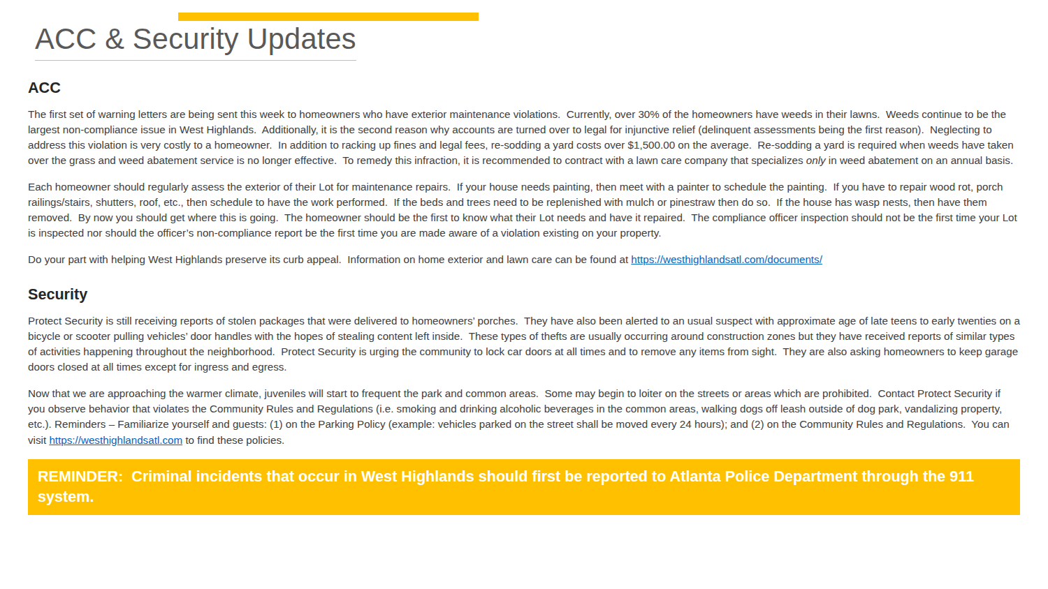ACC & Security Updates
ACC
The first set of warning letters are being sent this week to homeowners who have exterior maintenance violations. Currently, over 30% of the homeowners have weeds in their lawns. Weeds continue to be the largest non-compliance issue in West Highlands. Additionally, it is the second reason why accounts are turned over to legal for injunctive relief (delinquent assessments being the first reason). Neglecting to address this violation is very costly to a homeowner. In addition to racking up fines and legal fees, re-sodding a yard costs over $1,500.00 on the average. Re-sodding a yard is required when weeds have taken over the grass and weed abatement service is no longer effective. To remedy this infraction, it is recommended to contract with a lawn care company that specializes only in weed abatement on an annual basis.
Each homeowner should regularly assess the exterior of their Lot for maintenance repairs. If your house needs painting, then meet with a painter to schedule the painting. If you have to repair wood rot, porch railings/stairs, shutters, roof, etc., then schedule to have the work performed. If the beds and trees need to be replenished with mulch or pinestraw then do so. If the house has wasp nests, then have them removed. By now you should get where this is going. The homeowner should be the first to know what their Lot needs and have it repaired. The compliance officer inspection should not be the first time your Lot is inspected nor should the officer’s non-compliance report be the first time you are made aware of a violation existing on your property.
Do your part with helping West Highlands preserve its curb appeal. Information on home exterior and lawn care can be found at https://westhighlandsatl.com/documents/
Security
Protect Security is still receiving reports of stolen packages that were delivered to homeowners’ porches. They have also been alerted to an usual suspect with approximate age of late teens to early twenties on a bicycle or scooter pulling vehicles’ door handles with the hopes of stealing content left inside. These types of thefts are usually occurring around construction zones but they have received reports of similar types of activities happening throughout the neighborhood. Protect Security is urging the community to lock car doors at all times and to remove any items from sight. They are also asking homeowners to keep garage doors closed at all times except for ingress and egress.
Now that we are approaching the warmer climate, juveniles will start to frequent the park and common areas. Some may begin to loiter on the streets or areas which are prohibited. Contact Protect Security if you observe behavior that violates the Community Rules and Regulations (i.e. smoking and drinking alcoholic beverages in the common areas, walking dogs off leash outside of dog park, vandalizing property, etc.). Reminders – Familiarize yourself and guests: (1) on the Parking Policy (example: vehicles parked on the street shall be moved every 24 hours); and (2) on the Community Rules and Regulations. You can visit https://westhighlandsatl.com to find these policies.
REMINDER: Criminal incidents that occur in West Highlands should first be reported to Atlanta Police Department through the 911 system.